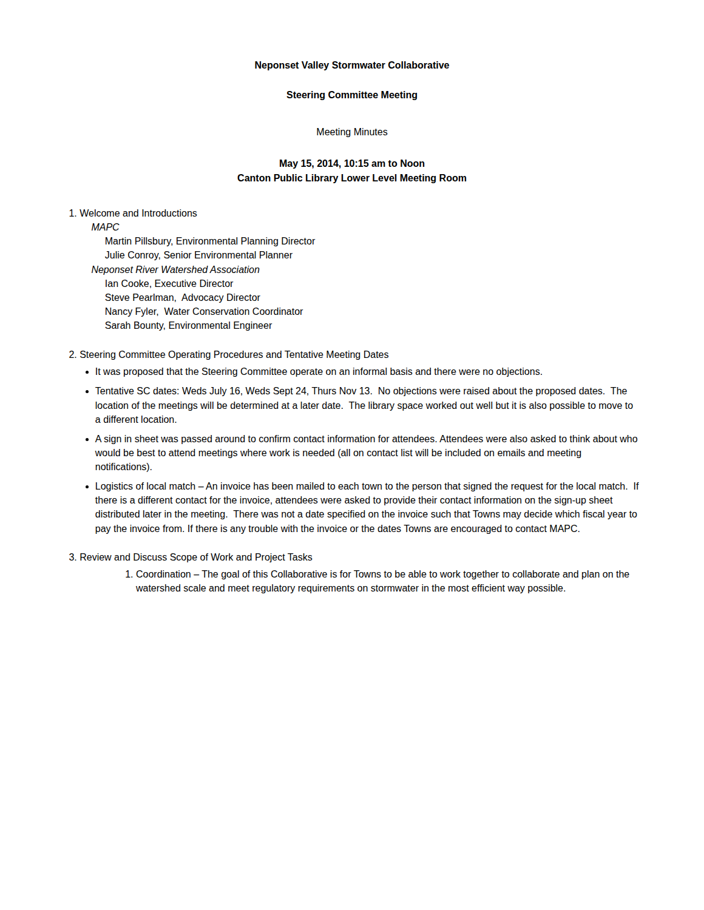Neponset Valley Stormwater Collaborative
Steering Committee Meeting
Meeting Minutes
May 15, 2014, 10:15 am to Noon Canton Public Library Lower Level Meeting Room
Welcome and Introductions
MAPC
Martin Pillsbury, Environmental Planning Director
Julie Conroy, Senior Environmental Planner
Neponset River Watershed Association
Ian Cooke, Executive Director
Steve Pearlman, Advocacy Director
Nancy Fyler, Water Conservation Coordinator
Sarah Bounty, Environmental Engineer
Steering Committee Operating Procedures and Tentative Meeting Dates
It was proposed that the Steering Committee operate on an informal basis and there were no objections.
Tentative SC dates: Weds July 16, Weds Sept 24, Thurs Nov 13. No objections were raised about the proposed dates. The location of the meetings will be determined at a later date. The library space worked out well but it is also possible to move to a different location.
A sign in sheet was passed around to confirm contact information for attendees. Attendees were also asked to think about who would be best to attend meetings where work is needed (all on contact list will be included on emails and meeting notifications).
Logistics of local match – An invoice has been mailed to each town to the person that signed the request for the local match. If there is a different contact for the invoice, attendees were asked to provide their contact information on the sign-up sheet distributed later in the meeting. There was not a date specified on the invoice such that Towns may decide which fiscal year to pay the invoice from. If there is any trouble with the invoice or the dates Towns are encouraged to contact MAPC.
Review and Discuss Scope of Work and Project Tasks
Coordination – The goal of this Collaborative is for Towns to be able to work together to collaborate and plan on the watershed scale and meet regulatory requirements on stormwater in the most efficient way possible.